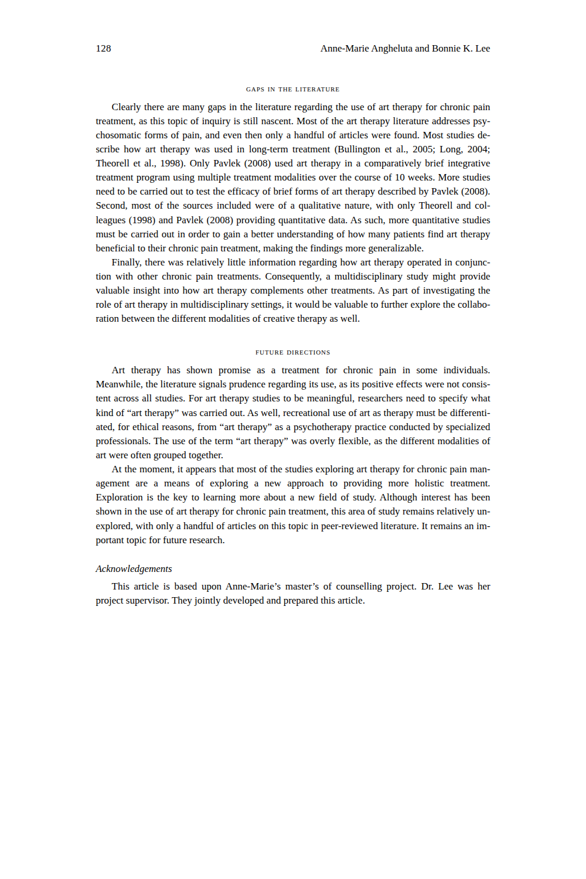128 Anne-Marie Angheluta and Bonnie K. Lee
gaps in the literature
Clearly there are many gaps in the literature regarding the use of art therapy for chronic pain treatment, as this topic of inquiry is still nascent. Most of the art therapy literature addresses psychosomatic forms of pain, and even then only a handful of articles were found. Most studies describe how art therapy was used in long-term treatment (Bullington et al., 2005; Long, 2004; Theorell et al., 1998). Only Pavlek (2008) used art therapy in a comparatively brief integrative treatment program using multiple treatment modalities over the course of 10 weeks. More studies need to be carried out to test the efficacy of brief forms of art therapy described by Pavlek (2008). Second, most of the sources included were of a qualitative nature, with only Theorell and colleagues (1998) and Pavlek (2008) providing quantitative data. As such, more quantitative studies must be carried out in order to gain a better understanding of how many patients find art therapy beneficial to their chronic pain treatment, making the findings more generalizable.
Finally, there was relatively little information regarding how art therapy operated in conjunction with other chronic pain treatments. Consequently, a multidisciplinary study might provide valuable insight into how art therapy complements other treatments. As part of investigating the role of art therapy in multidisciplinary settings, it would be valuable to further explore the collaboration between the different modalities of creative therapy as well.
future directions
Art therapy has shown promise as a treatment for chronic pain in some individuals. Meanwhile, the literature signals prudence regarding its use, as its positive effects were not consistent across all studies. For art therapy studies to be meaningful, researchers need to specify what kind of “art therapy” was carried out. As well, recreational use of art as therapy must be differentiated, for ethical reasons, from “art therapy” as a psychotherapy practice conducted by specialized professionals. The use of the term “art therapy” was overly flexible, as the different modalities of art were often grouped together.
At the moment, it appears that most of the studies exploring art therapy for chronic pain management are a means of exploring a new approach to providing more holistic treatment. Exploration is the key to learning more about a new field of study. Although interest has been shown in the use of art therapy for chronic pain treatment, this area of study remains relatively unexplored, with only a handful of articles on this topic in peer-reviewed literature. It remains an important topic for future research.
Acknowledgements
This article is based upon Anne-Marie’s master’s of counselling project. Dr. Lee was her project supervisor. They jointly developed and prepared this article.